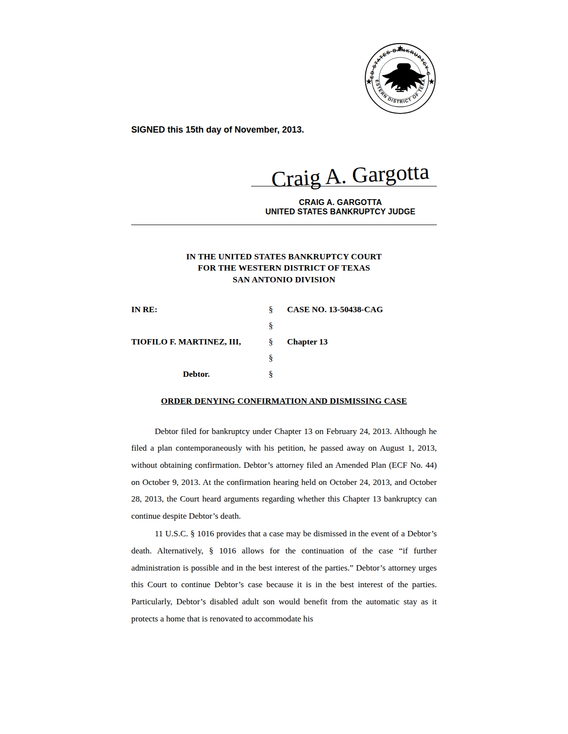UNITED STATES BANKRUPTCY COURT WESTERN DISTRICT OF TEXAS
SIGNED this 15th day of November, 2013.
Craig A. Gargotta
CRAIG A. GARGOTTA
UNITED STATES BANKRUPTCY JUDGE
IN THE UNITED STATES BANKRUPTCY COURT
FOR THE WESTERN DISTRICT OF TEXAS
SAN ANTONIO DIVISION
| IN RE: | § | CASE NO. 13-50438-CAG |
| | § | |
| TIOFILO F. MARTINEZ, III, | § | Chapter 13 |
| | § | |
| Debtor. | § | |
ORDER DENYING CONFIRMATION AND DISMISSING CASE
Debtor filed for bankruptcy under Chapter 13 on February 24, 2013. Although he filed a plan contemporaneously with his petition, he passed away on August 1, 2013, without obtaining confirmation. Debtor’s attorney filed an Amended Plan (ECF No. 44) on October 9, 2013. At the confirmation hearing held on October 24, 2013, and October 28, 2013, the Court heard arguments regarding whether this Chapter 13 bankruptcy can continue despite Debtor’s death.
11 U.S.C. § 1016 provides that a case may be dismissed in the event of a Debtor’s death. Alternatively, § 1016 allows for the continuation of the case “if further administration is possible and in the best interest of the parties.” Debtor’s attorney urges this Court to continue Debtor’s case because it is in the best interest of the parties. Particularly, Debtor’s disabled adult son would benefit from the automatic stay as it protects a home that is renovated to accommodate his